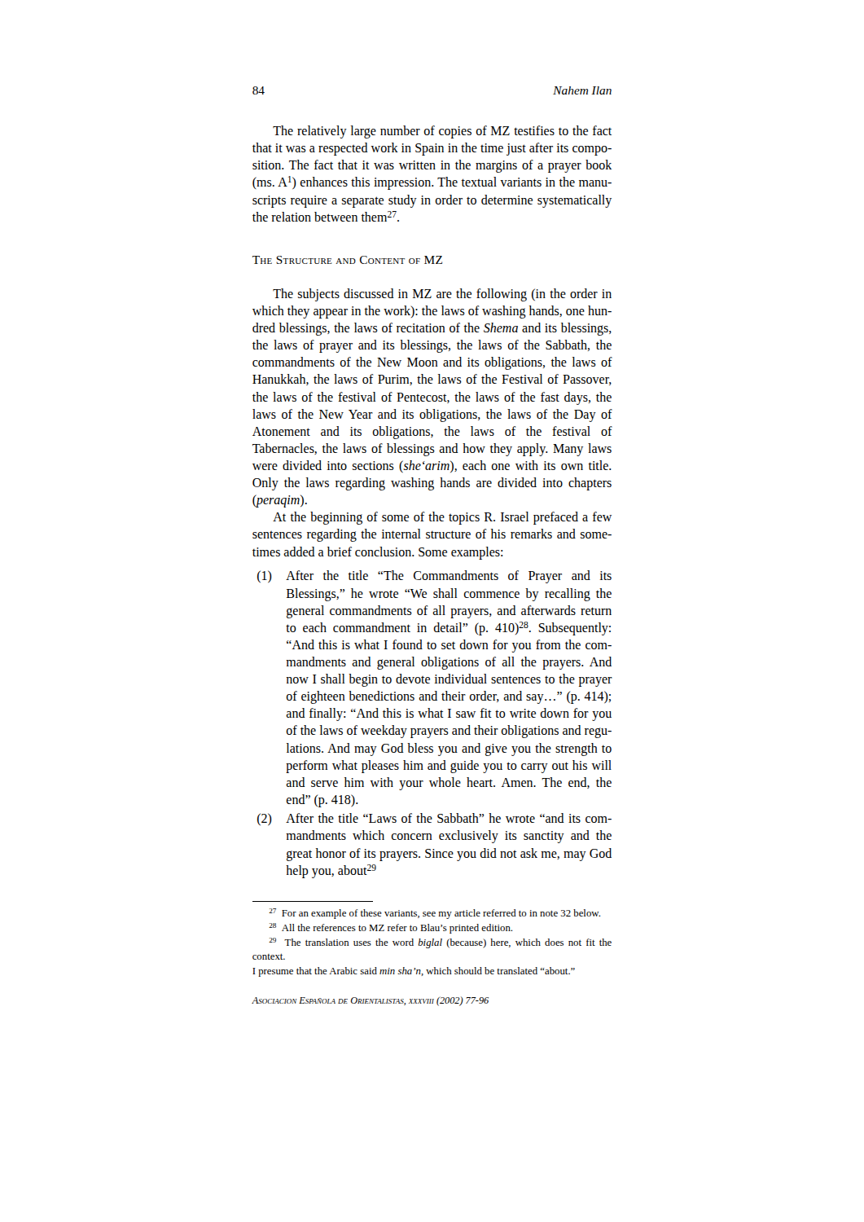84 Nahem Ilan
The relatively large number of copies of MZ testifies to the fact that it was a respected work in Spain in the time just after its composition. The fact that it was written in the margins of a prayer book (ms. A1) enhances this impression. The textual variants in the manuscripts require a separate study in order to determine systematically the relation between them27.
The Structure and Content of MZ
The subjects discussed in MZ are the following (in the order in which they appear in the work): the laws of washing hands, one hundred blessings, the laws of recitation of the Shema and its blessings, the laws of prayer and its blessings, the laws of the Sabbath, the commandments of the New Moon and its obligations, the laws of Hanukkah, the laws of Purim, the laws of the Festival of Passover, the laws of the festival of Pentecost, the laws of the fast days, the laws of the New Year and its obligations, the laws of the Day of Atonement and its obligations, the laws of the festival of Tabernacles, the laws of blessings and how they apply. Many laws were divided into sections (she‘arim), each one with its own title. Only the laws regarding washing hands are divided into chapters (peraqim).
At the beginning of some of the topics R. Israel prefaced a few sentences regarding the internal structure of his remarks and sometimes added a brief conclusion. Some examples:
(1) After the title “The Commandments of Prayer and its Blessings,” he wrote “We shall commence by recalling the general commandments of all prayers, and afterwards return to each commandment in detail” (p. 410)28. Subsequently: “And this is what I found to set down for you from the commandments and general obligations of all the prayers. And now I shall begin to devote individual sentences to the prayer of eighteen benedictions and their order, and say…” (p. 414); and finally: “And this is what I saw fit to write down for you of the laws of weekday prayers and their obligations and regulations. And may God bless you and give you the strength to perform what pleases him and guide you to carry out his will and serve him with your whole heart. Amen. The end, the end” (p. 418).
(2) After the title “Laws of the Sabbath” he wrote “and its commandments which concern exclusively its sanctity and the great honor of its prayers. Since you did not ask me, may God help you, about29
27 For an example of these variants, see my article referred to in note 32 below.
28 All the references to MZ refer to Blau’s printed edition.
29 The translation uses the word biglal (because) here, which does not fit the context.
I presume that the Arabic said min sha’n, which should be translated “about.”
Asociacion Española de Orientalistas, xxxviii (2002) 77-96